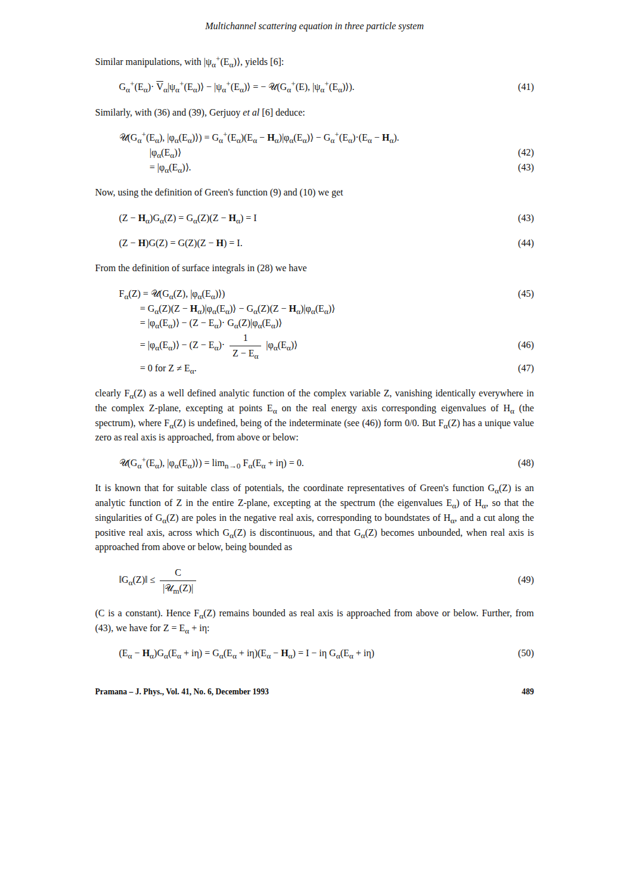Multichannel scattering equation in three particle system
Similar manipulations, with |ψα+(Eα)⟩, yields [6]:
Gα+(Eα)· Vα|ψα+(Eα)⟩ − |ψα+(Eα)⟩ = − 𝒰(Gα+(E), |ψα+(Eα)⟩). (41)
Similarly, with (36) and (39), Gerjuoy et al [6] deduce:
𝒰(Gα+(Eα), |φα(Eα)⟩) = Gα+(Eα)(Eα − Hα)|φα(Eα)⟩ − Gα+(Eα)·(Eα − Hα).
|φα(Eα)⟩ (42)
= |φα(Eα)⟩. (43)
Now, using the definition of Green's function (9) and (10) we get
(Z − Hα)Gα(Z) = Gα(Z)(Z − Hα) = I (43)
(Z − H)G(Z) = G(Z)(Z − H) = I. (44)
From the definition of surface integrals in (28) we have
Fα(Z) = 𝒰(Gα(Z), |φα(Eα)⟩) (45)
= Gα(Z)(Z − Hα)|φα(Eα)⟩ − Gα(Z)(Z − Hα)|φα(Eα)⟩
= |φα(Eα)⟩ − (Z − Eα)· Gα(Z)|φα(Eα)⟩
= |φα(Eα)⟩ − (Z − Eα)· 1 Z − Eα |φα(Eα)⟩ (46)
= 0 for Z ≠ Eα. (47)
clearly Fα(Z) as a well defined analytic function of the complex variable Z, vanishing identically everywhere in the complex Z-plane, excepting at points Eα on the real energy axis corresponding eigenvalues of Hα (the spectrum), where Fα(Z) is undefined, being of the indeterminate (see (46)) form 0/0. But Fα(Z) has a unique value zero as real axis is approached, from above or below:
𝒰(Gα+(Eα), |φα(Eα)⟩) = limn→0 Fα(Eα + iη) = 0. (48)
It is known that for suitable class of potentials, the coordinate representatives of Green's function Gα(Z) is an analytic function of Z in the entire Z-plane, excepting at the spectrum (the eigenvalues Eα) of Hα, so that the singularities of Gα(Z) are poles in the negative real axis, corresponding to boundstates of Hα, and a cut along the positive real axis, across which Gα(Z) is discontinuous, and that Gα(Z) becomes unbounded, when real axis is approached from above or below, being bounded as
‖Gα(Z)‖ ≤ C|𝒰m(Z)| (49)
(C is a constant). Hence Fα(Z) remains bounded as real axis is approached from above or below. Further, from (43), we have for Z = Eα + iη:
(Eα − Hα)Gα(Eα + iη) = Gα(Eα + iη)(Eα − Hα) = I − iη Gα(Eα + iη) (50)
Pramana – J. Phys., Vol. 41, No. 6, December 1993 489